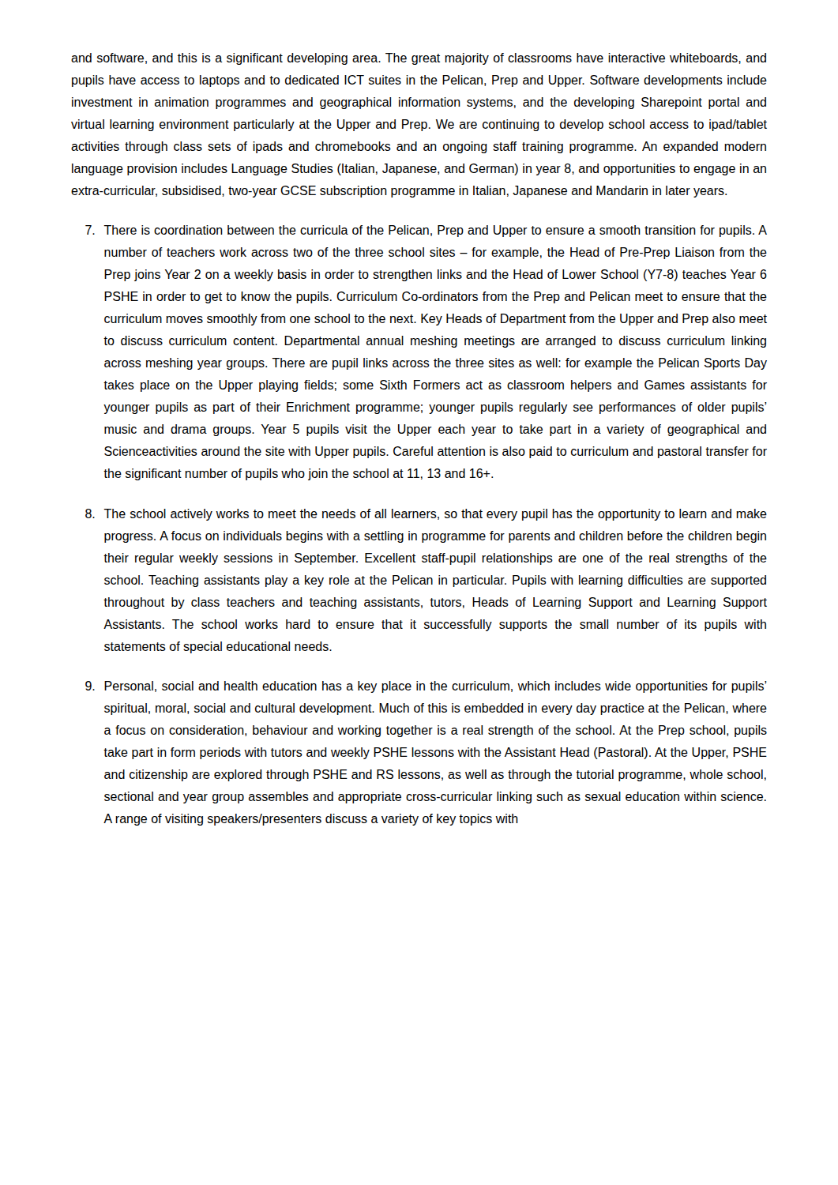and software, and this is a significant developing area. The great majority of classrooms have interactive whiteboards, and pupils have access to laptops and to dedicated ICT suites in the Pelican, Prep and Upper. Software developments include investment in animation programmes and geographical information systems, and the developing Sharepoint portal and virtual learning environment particularly at the Upper and Prep. We are continuing to develop school access to ipad/tablet activities through class sets of ipads and chromebooks and an ongoing staff training programme. An expanded modern language provision includes Language Studies (Italian, Japanese, and German) in year 8, and opportunities to engage in an extra-curricular, subsidised, two-year GCSE subscription programme in Italian, Japanese and Mandarin in later years.
There is coordination between the curricula of the Pelican, Prep and Upper to ensure a smooth transition for pupils. A number of teachers work across two of the three school sites – for example, the Head of Pre-Prep Liaison from the Prep joins Year 2 on a weekly basis in order to strengthen links and the Head of Lower School (Y7-8) teaches Year 6 PSHE in order to get to know the pupils. Curriculum Co-ordinators from the Prep and Pelican meet to ensure that the curriculum moves smoothly from one school to the next. Key Heads of Department from the Upper and Prep also meet to discuss curriculum content. Departmental annual meshing meetings are arranged to discuss curriculum linking across meshing year groups. There are pupil links across the three sites as well: for example the Pelican Sports Day takes place on the Upper playing fields; some Sixth Formers act as classroom helpers and Games assistants for younger pupils as part of their Enrichment programme; younger pupils regularly see performances of older pupils’ music and drama groups. Year 5 pupils visit the Upper each year to take part in a variety of geographical and Scienceactivities around the site with Upper pupils. Careful attention is also paid to curriculum and pastoral transfer for the significant number of pupils who join the school at 11, 13 and 16+.
The school actively works to meet the needs of all learners, so that every pupil has the opportunity to learn and make progress. A focus on individuals begins with a settling in programme for parents and children before the children begin their regular weekly sessions in September. Excellent staff-pupil relationships are one of the real strengths of the school. Teaching assistants play a key role at the Pelican in particular. Pupils with learning difficulties are supported throughout by class teachers and teaching assistants, tutors, Heads of Learning Support and Learning Support Assistants. The school works hard to ensure that it successfully supports the small number of its pupils with statements of special educational needs.
Personal, social and health education has a key place in the curriculum, which includes wide opportunities for pupils’ spiritual, moral, social and cultural development. Much of this is embedded in every day practice at the Pelican, where a focus on consideration, behaviour and working together is a real strength of the school. At the Prep school, pupils take part in form periods with tutors and weekly PSHE lessons with the Assistant Head (Pastoral). At the Upper, PSHE and citizenship are explored through PSHE and RS lessons, as well as through the tutorial programme, whole school, sectional and year group assembles and appropriate cross-curricular linking such as sexual education within science. A range of visiting speakers/presenters discuss a variety of key topics with